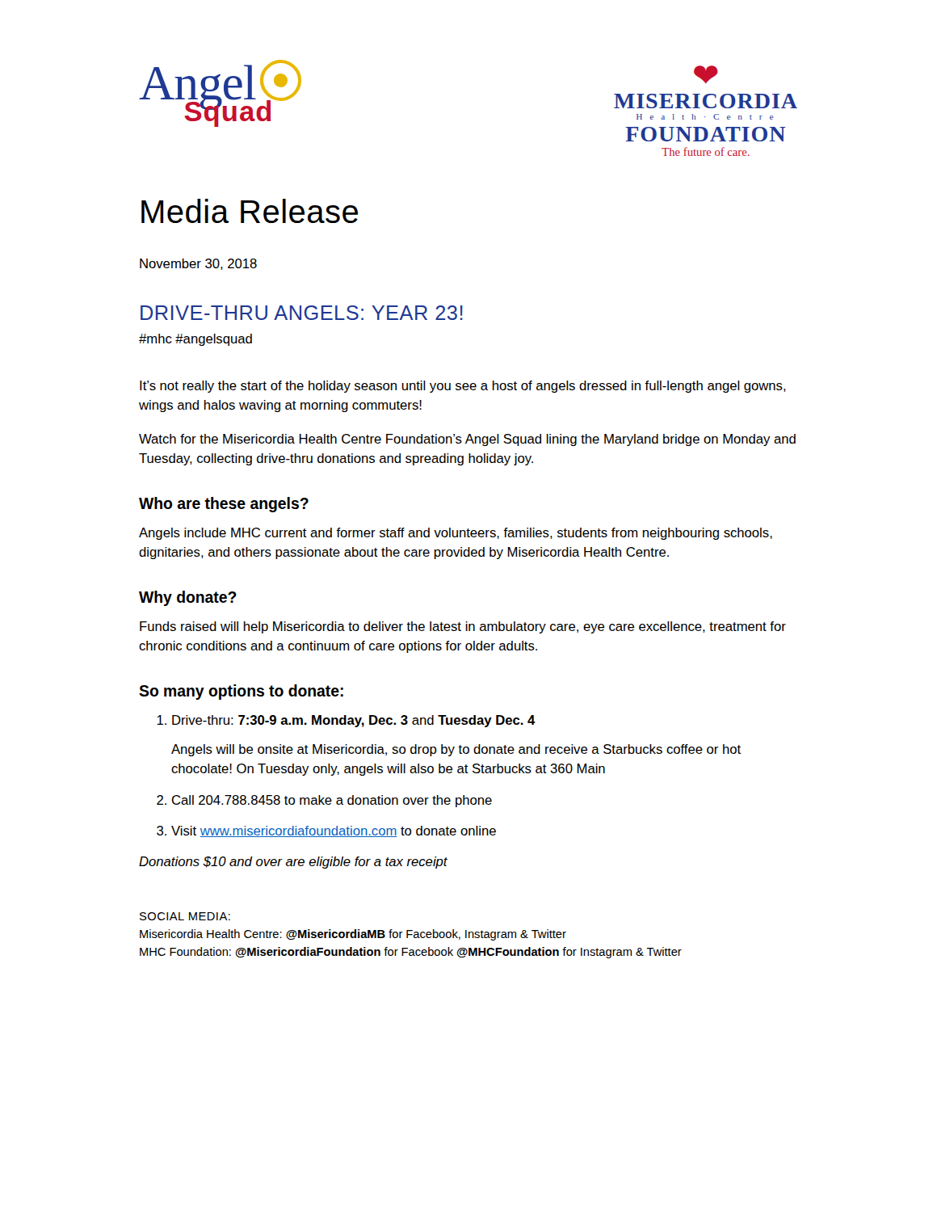Angel⦿ Squad
❤ MISERICORDIA H e a l t h · C e n t r e FOUNDATION The future of care.
Media Release
November 30, 2018
DRIVE-THRU ANGELS: YEAR 23!
#mhc #angelsquad
It’s not really the start of the holiday season until you see a host of angels dressed in full-length angel gowns, wings and halos waving at morning commuters!
Watch for the Misericordia Health Centre Foundation’s Angel Squad lining the Maryland bridge on Monday and Tuesday, collecting drive-thru donations and spreading holiday joy.
Who are these angels?
Angels include MHC current and former staff and volunteers, families, students from neighbouring schools, dignitaries, and others passionate about the care provided by Misericordia Health Centre.
Why donate?
Funds raised will help Misericordia to deliver the latest in ambulatory care, eye care excellence, treatment for chronic conditions and a continuum of care options for older adults.
So many options to donate:
Drive-thru: 7:30-9 a.m. Monday, Dec. 3 and Tuesday Dec. 4
Angels will be onsite at Misericordia, so drop by to donate and receive a Starbucks coffee or hot chocolate! On Tuesday only, angels will also be at Starbucks at 360 Main
Call 204.788.8458 to make a donation over the phone
Visit www.misericordiafoundation.com to donate online
Donations $10 and over are eligible for a tax receipt
SOCIAL MEDIA:
Misericordia Health Centre: @MisericordiaMB for Facebook, Instagram & Twitter
MHC Foundation: @MisericordiaFoundation for Facebook @MHCFoundation for Instagram & Twitter